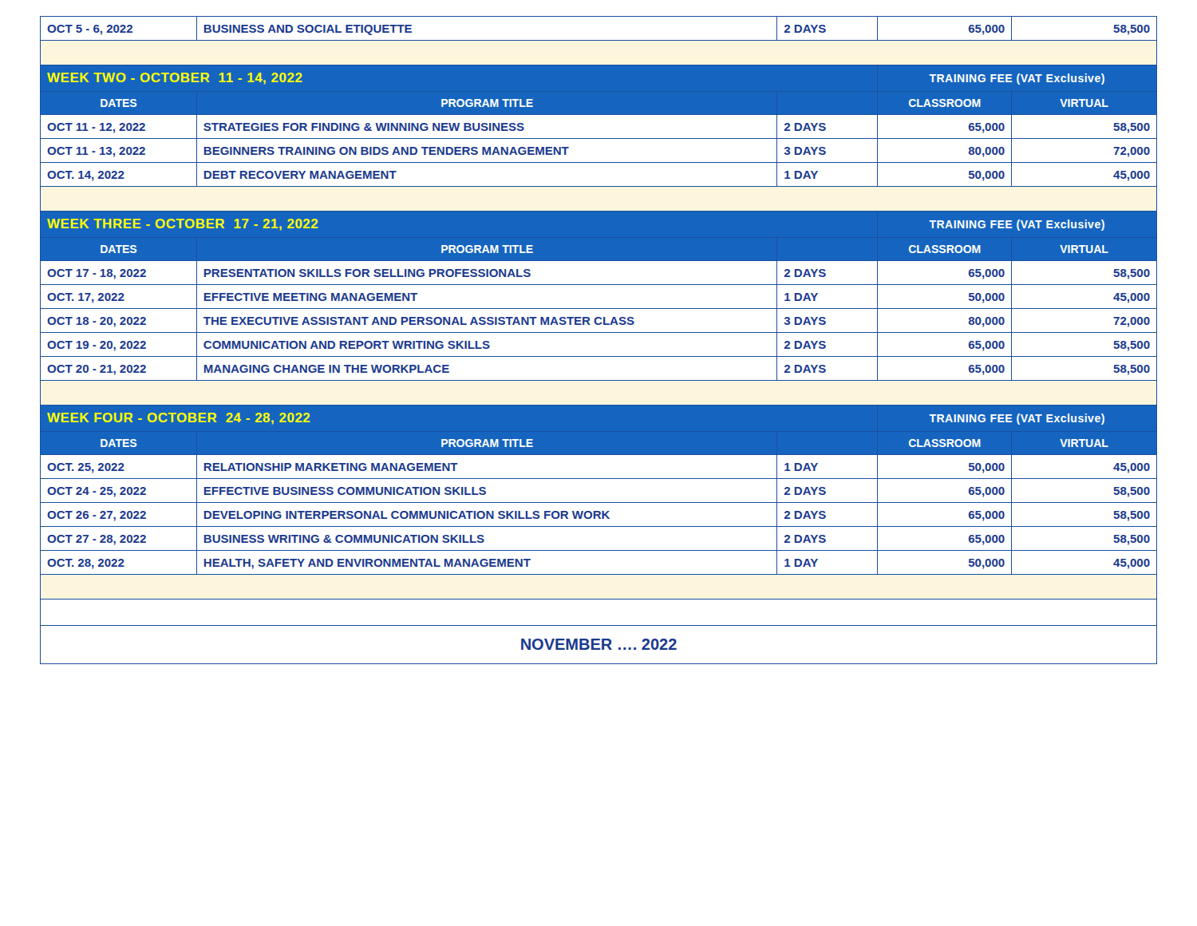| OCT 5 - 6, 2022 | BUSINESS AND SOCIAL ETIQUETTE | 2 DAYS | 65,000 | 58,500 |
| WEEK TWO - OCTOBER 11 - 14, 2022 | TRAINING FEE (VAT Exclusive) |
| DATES | PROGRAM TITLE | | CLASSROOM | VIRTUAL |
| OCT 11 - 12, 2022 | STRATEGIES FOR FINDING & WINNING NEW BUSINESS | 2 DAYS | 65,000 | 58,500 |
| OCT 11 - 13, 2022 | BEGINNERS TRAINING ON BIDS AND TENDERS MANAGEMENT | 3 DAYS | 80,000 | 72,000 |
| OCT. 14, 2022 | DEBT RECOVERY MANAGEMENT | 1 DAY | 50,000 | 45,000 |
| WEEK THREE - OCTOBER 17 - 21, 2022 | TRAINING FEE (VAT Exclusive) |
| DATES | PROGRAM TITLE | | CLASSROOM | VIRTUAL |
| OCT 17 - 18, 2022 | PRESENTATION SKILLS FOR SELLING PROFESSIONALS | 2 DAYS | 65,000 | 58,500 |
| OCT. 17, 2022 | EFFECTIVE MEETING MANAGEMENT | 1 DAY | 50,000 | 45,000 |
| OCT 18 - 20, 2022 | THE EXECUTIVE ASSISTANT AND PERSONAL ASSISTANT MASTER CLASS | 3 DAYS | 80,000 | 72,000 |
| OCT 19 - 20, 2022 | COMMUNICATION AND REPORT WRITING SKILLS | 2 DAYS | 65,000 | 58,500 |
| OCT 20 - 21, 2022 | MANAGING CHANGE IN THE WORKPLACE | 2 DAYS | 65,000 | 58,500 |
| WEEK FOUR - OCTOBER 24 - 28, 2022 | TRAINING FEE (VAT Exclusive) |
| DATES | PROGRAM TITLE | | CLASSROOM | VIRTUAL |
| OCT. 25, 2022 | RELATIONSHIP MARKETING MANAGEMENT | 1 DAY | 50,000 | 45,000 |
| OCT 24 - 25, 2022 | EFFECTIVE BUSINESS COMMUNICATION SKILLS | 2 DAYS | 65,000 | 58,500 |
| OCT 26 - 27, 2022 | DEVELOPING INTERPERSONAL COMMUNICATION SKILLS FOR WORK | 2 DAYS | 65,000 | 58,500 |
| OCT 27 - 28, 2022 | BUSINESS WRITING & COMMUNICATION SKILLS | 2 DAYS | 65,000 | 58,500 |
| OCT. 28, 2022 | HEALTH, SAFETY AND ENVIRONMENTAL MANAGEMENT | 1 DAY | 50,000 | 45,000 |
| NOVEMBER …. 2022 |